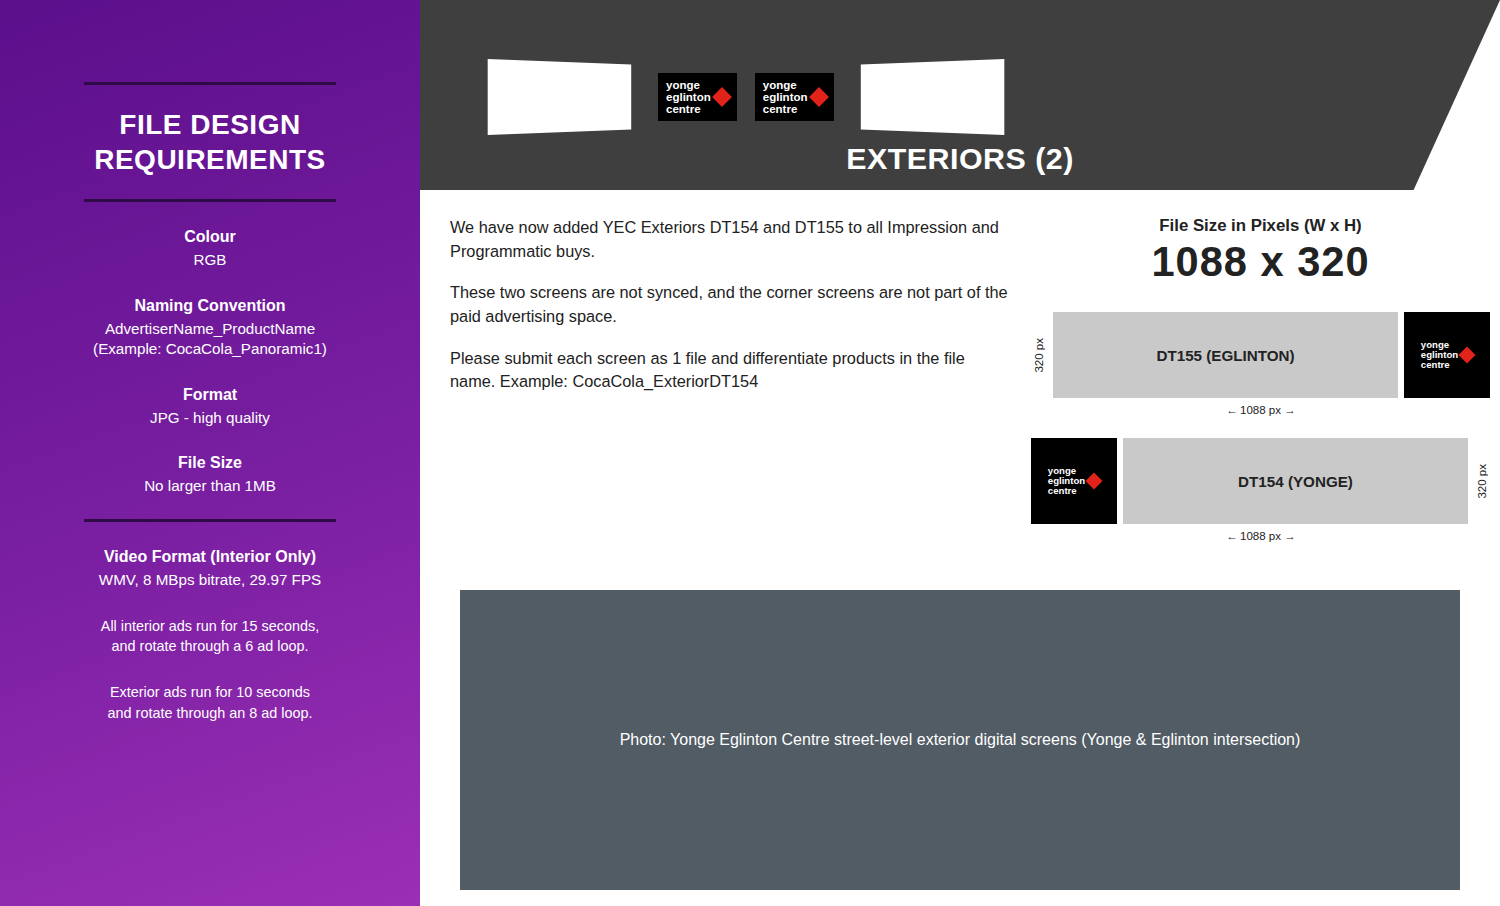FILE DESIGN
REQUIREMENTS
Colour
RGB
Naming Convention
AdvertiserName_ProductName
(Example: CocaCola_Panoramic1)
Format
JPG - high quality
File Size
No larger than 1MB
Video Format (Interior Only)
WMV, 8 MBps bitrate, 29.97 FPS
All interior ads run for 15 seconds,
and rotate through a 6 ad loop.
Exterior ads run for 10 seconds
and rotate through an 8 ad loop.
yonge
eglinton
centre
yonge
eglinton
centre
EXTERIORS (2)
We have now added YEC Exteriors DT154 and DT155 to all Impression and Programmatic buys.
These two screens are not synced, and the corner screens are not part of the paid advertising space.
Please submit each screen as 1 file and differentiate products in the file name. Example: CocaCola_ExteriorDT154
File Size in Pixels (W x H)
1088 x 320
320 px
DT155 (EGLINTON)
yonge
eglinton
centre
← 1088 px →
yonge
eglinton
centre
DT154 (YONGE)
320 px
← 1088 px →
Photo: Yonge Eglinton Centre street-level exterior digital screens (Yonge & Eglinton intersection)